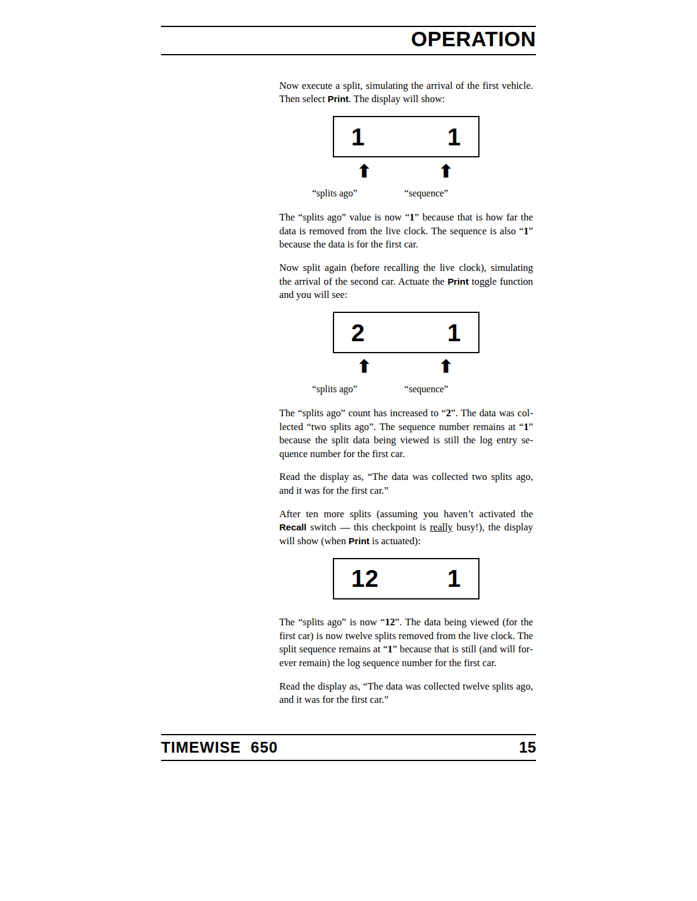OPERATION
Now execute a split, simulating the arrival of the first vehicle. Then select Print. The display will show:
1 1
⬆ ⬆
“splits ago” “sequence”
The “splits ago” value is now “1” because that is how far the data is removed from the live clock. The sequence is also “1” because the data is for the first car.
Now split again (before recalling the live clock), simulating the arrival of the second car. Actuate the Print toggle function and you will see:
2 1
⬆ ⬆
“splits ago” “sequence”
The “splits ago” count has increased to “2”. The data was collected “two splits ago”. The sequence number remains at “1” because the split data being viewed is still the log entry sequence number for the first car.
Read the display as, “The data was collected two splits ago, and it was for the first car.”
After ten more splits (assuming you haven’t activated the Recall switch — this checkpoint is really busy!), the display will show (when Print is actuated):
12 1
The “splits ago” is now “12”. The data being viewed (for the first car) is now twelve splits removed from the live clock. The split sequence remains at “1” because that is still (and will forever remain) the log sequence number for the first car.
Read the display as, “The data was collected twelve splits ago, and it was for the first car.”
TIMEWISE 650 15